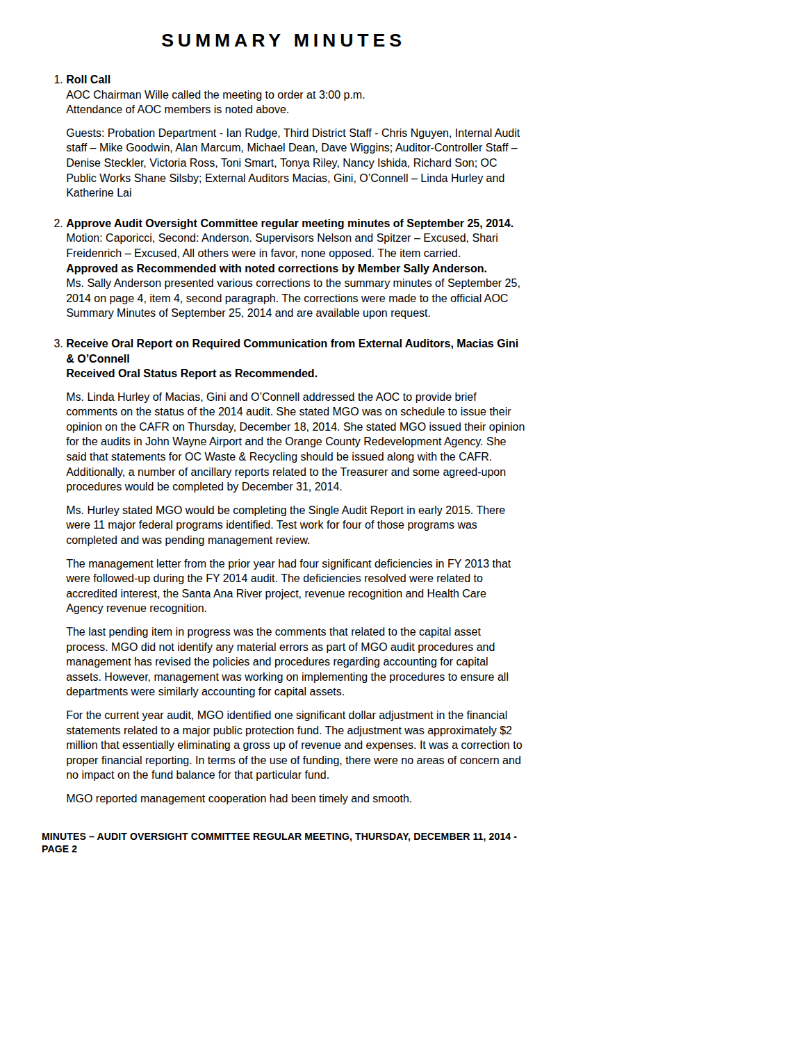SUMMARY MINUTES
Roll Call
AOC Chairman Wille called the meeting to order at 3:00 p.m.
Attendance of AOC members is noted above.
Guests: Probation Department - Ian Rudge, Third District Staff - Chris Nguyen, Internal Audit staff – Mike Goodwin, Alan Marcum, Michael Dean, Dave Wiggins; Auditor-Controller Staff – Denise Steckler, Victoria Ross, Toni Smart, Tonya Riley, Nancy Ishida, Richard Son; OC Public Works Shane Silsby; External Auditors Macias, Gini, O’Connell – Linda Hurley and Katherine Lai
Approve Audit Oversight Committee regular meeting minutes of September 25, 2014.
Motion: Caporicci, Second: Anderson. Supervisors Nelson and Spitzer – Excused, Shari Freidenrich – Excused, All others were in favor, none opposed. The item carried.
Approved as Recommended with noted corrections by Member Sally Anderson.
Ms. Sally Anderson presented various corrections to the summary minutes of September 25, 2014 on page 4, item 4, second paragraph. The corrections were made to the official AOC Summary Minutes of September 25, 2014 and are available upon request.
Receive Oral Report on Required Communication from External Auditors, Macias Gini & O’Connell
Received Oral Status Report as Recommended.
Ms. Linda Hurley of Macias, Gini and O’Connell addressed the AOC to provide brief comments on the status of the 2014 audit. She stated MGO was on schedule to issue their opinion on the CAFR on Thursday, December 18, 2014. She stated MGO issued their opinion for the audits in John Wayne Airport and the Orange County Redevelopment Agency. She said that statements for OC Waste & Recycling should be issued along with the CAFR. Additionally, a number of ancillary reports related to the Treasurer and some agreed-upon procedures would be completed by December 31, 2014.
Ms. Hurley stated MGO would be completing the Single Audit Report in early 2015. There were 11 major federal programs identified. Test work for four of those programs was completed and was pending management review.
The management letter from the prior year had four significant deficiencies in FY 2013 that were followed-up during the FY 2014 audit. The deficiencies resolved were related to accredited interest, the Santa Ana River project, revenue recognition and Health Care Agency revenue recognition.
The last pending item in progress was the comments that related to the capital asset process. MGO did not identify any material errors as part of MGO audit procedures and management has revised the policies and procedures regarding accounting for capital assets. However, management was working on implementing the procedures to ensure all departments were similarly accounting for capital assets.
For the current year audit, MGO identified one significant dollar adjustment in the financial statements related to a major public protection fund. The adjustment was approximately $2 million that essentially eliminating a gross up of revenue and expenses. It was a correction to proper financial reporting. In terms of the use of funding, there were no areas of concern and no impact on the fund balance for that particular fund.
MGO reported management cooperation had been timely and smooth.
MINUTES – AUDIT OVERSIGHT COMMITTEE REGULAR MEETING, THURSDAY, DECEMBER 11, 2014 - PAGE 2